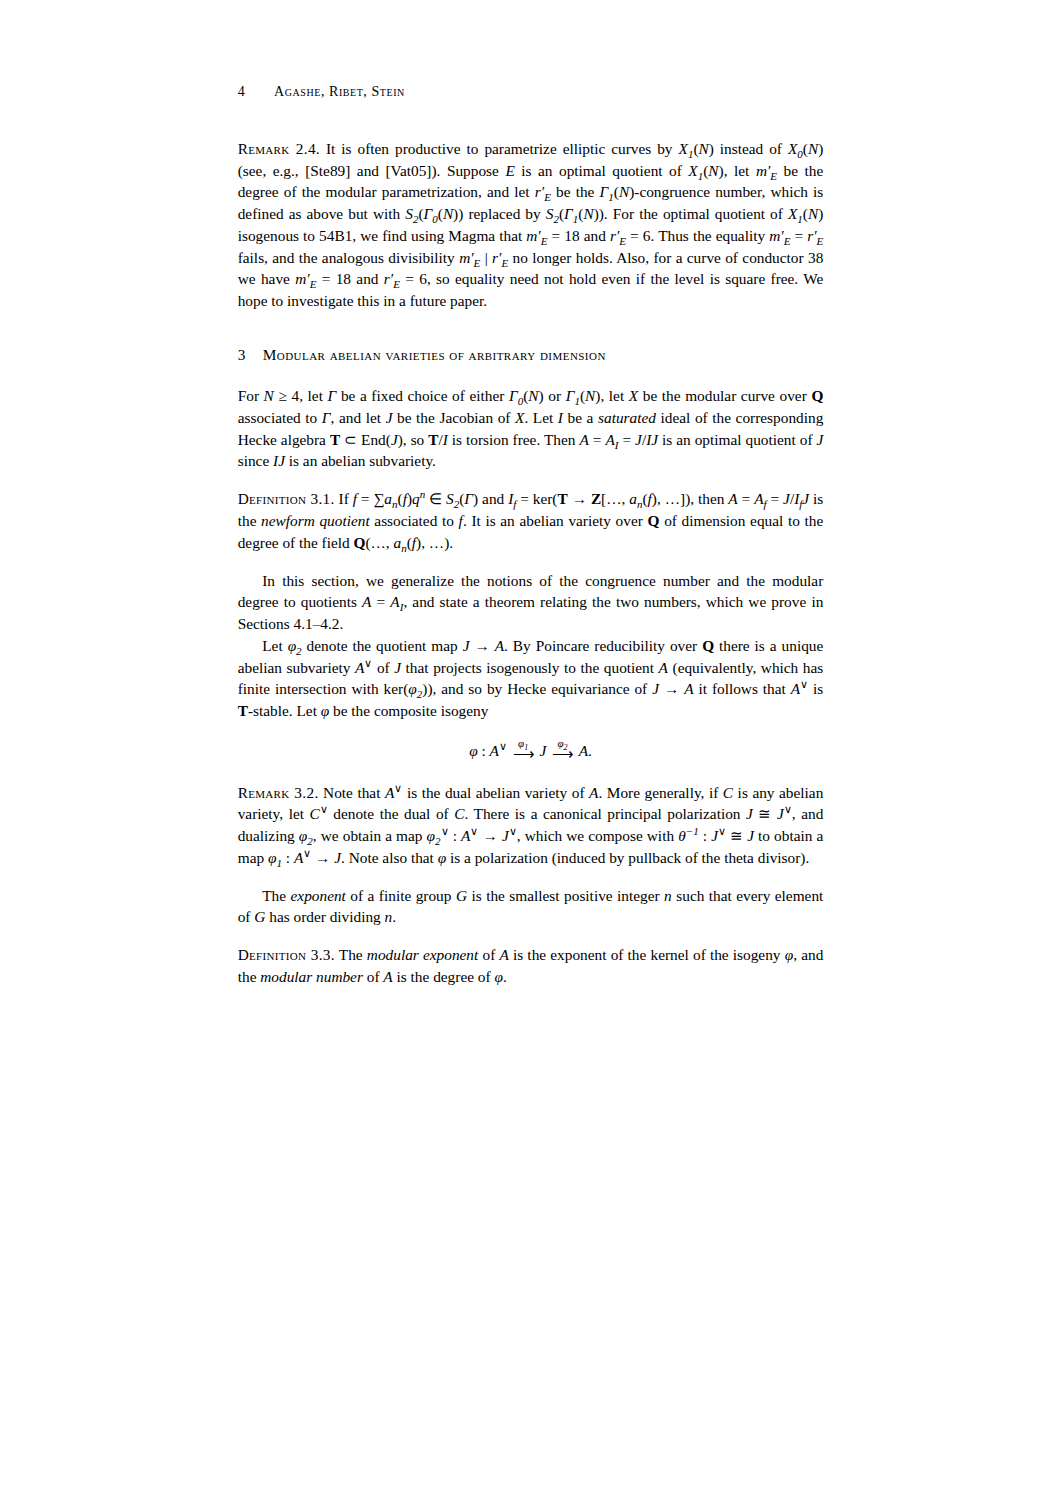4 Agashe, Ribet, Stein
Remark 2.4. It is often productive to parametrize elliptic curves by X1(N) instead of X0(N) (see, e.g., [Ste89] and [Vat05]). Suppose E is an optimal quotient of X1(N), let m′E be the degree of the modular parametrization, and let r′E be the Γ1(N)-congruence number, which is defined as above but with S2(Γ0(N)) replaced by S2(Γ1(N)). For the optimal quotient of X1(N) isogenous to 54B1, we find using Magma that m′E = 18 and r′E = 6. Thus the equality m′E = r′E fails, and the analogous divisibility m′E | r′E no longer holds. Also, for a curve of conductor 38 we have m′E = 18 and r′E = 6, so equality need not hold even if the level is square free. We hope to investigate this in a future paper.
3 Modular abelian varieties of arbitrary dimension
For N ≥ 4, let Γ be a fixed choice of either Γ0(N) or Γ1(N), let X be the modular curve over Q associated to Γ, and let J be the Jacobian of X. Let I be a saturated ideal of the corresponding Hecke algebra T ⊂ End(J), so T/I is torsion free. Then A = AI = J/IJ is an optimal quotient of J since IJ is an abelian subvariety.
Definition 3.1. If f = ∑an(f)qn ∈ S2(Γ) and If = ker(T → Z[…, an(f), …]), then A = Af = J/IfJ is the newform quotient associated to f. It is an abelian variety over Q of dimension equal to the degree of the field Q(…, an(f), …).
In this section, we generalize the notions of the congruence number and the modular degree to quotients A = AI, and state a theorem relating the two numbers, which we prove in Sections 4.1–4.2.
Let φ2 denote the quotient map J → A. By Poincare reducibility over Q there is a unique abelian subvariety A∨ of J that projects isogenously to the quotient A (equivalently, which has finite intersection with ker(φ2)), and so by Hecke equivariance of J → A it follows that A∨ is T-stable. Let φ be the composite isogeny
φ : A∨ φ1⟶ J φ2⟶ A.
Remark 3.2. Note that A∨ is the dual abelian variety of A. More generally, if C is any abelian variety, let C∨ denote the dual of C. There is a canonical principal polarization J ≅ J∨, and dualizing φ2, we obtain a map φ2∨ : A∨ → J∨, which we compose with θ−1 : J∨ ≅ J to obtain a map φ1 : A∨ → J. Note also that φ is a polarization (induced by pullback of the theta divisor).
The exponent of a finite group G is the smallest positive integer n such that every element of G has order dividing n.
Definition 3.3. The modular exponent of A is the exponent of the kernel of the isogeny φ, and the modular number of A is the degree of φ.